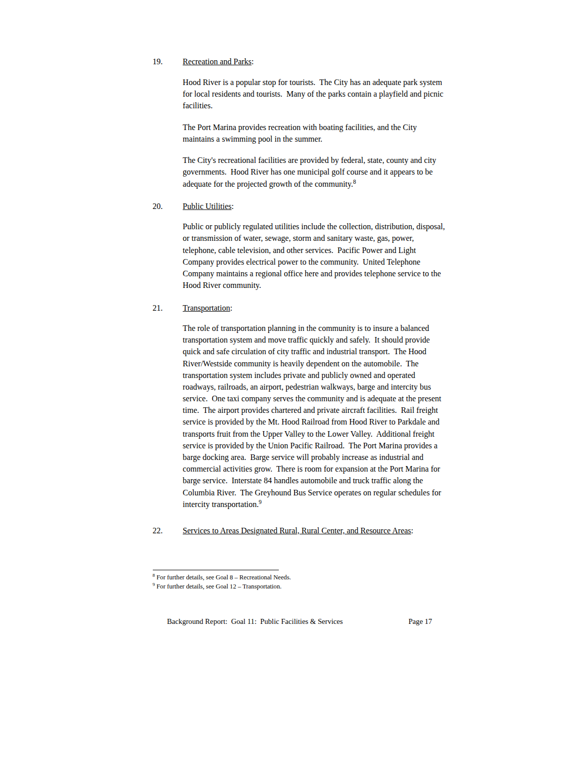19.
Recreation and Parks:
Hood River is a popular stop for tourists. The City has an adequate park system for local residents and tourists. Many of the parks contain a playfield and picnic facilities.
The Port Marina provides recreation with boating facilities, and the City maintains a swimming pool in the summer.
The City's recreational facilities are provided by federal, state, county and city governments. Hood River has one municipal golf course and it appears to be adequate for the projected growth of the community.8
20.
Public Utilities:
Public or publicly regulated utilities include the collection, distribution, disposal, or transmission of water, sewage, storm and sanitary waste, gas, power, telephone, cable television, and other services. Pacific Power and Light Company provides electrical power to the community. United Telephone Company maintains a regional office here and provides telephone service to the Hood River community.
21.
Transportation:
The role of transportation planning in the community is to insure a balanced transportation system and move traffic quickly and safely. It should provide quick and safe circulation of city traffic and industrial transport. The Hood River/Westside community is heavily dependent on the automobile. The transportation system includes private and publicly owned and operated roadways, railroads, an airport, pedestrian walkways, barge and intercity bus service. One taxi company serves the community and is adequate at the present time. The airport provides chartered and private aircraft facilities. Rail freight service is provided by the Mt. Hood Railroad from Hood River to Parkdale and transports fruit from the Upper Valley to the Lower Valley. Additional freight service is provided by the Union Pacific Railroad. The Port Marina provides a barge docking area. Barge service will probably increase as industrial and commercial activities grow. There is room for expansion at the Port Marina for barge service. Interstate 84 handles automobile and truck traffic along the Columbia River. The Greyhound Bus Service operates on regular schedules for intercity transportation.9
22.
Services to Areas Designated Rural, Rural Center, and Resource Areas:
8 For further details, see Goal 8 – Recreational Needs.
9 For further details, see Goal 12 – Transportation.
Background Report: Goal 11: Public Facilities & ServicesPage 17